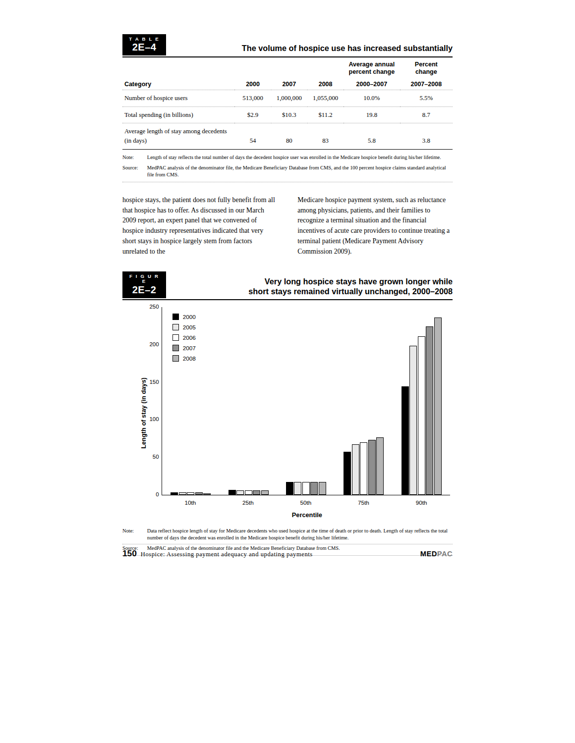T A B L E 2E–4
The volume of hospice use has increased substantially
| | | | | Average annual percent change | Percent change |
| --- | --- | --- | --- | --- | --- |
| Category | 2000 | 2007 | 2008 | 2000–2007 | 2007–2008 |
| Number of hospice users | 513,000 | 1,000,000 | 1,055,000 | 10.0% | 5.5% |
| Total spending (in billions) | $2.9 | $10.3 | $11.2 | 19.8 | 8.7 |
| Average length of stay among decedents (in days) | 54 | 80 | 83 | 5.8 | 3.8 |
Note: Length of stay reflects the total number of days the decedent hospice user was enrolled in the Medicare hospice benefit during his/her lifetime.
Source: MedPAC analysis of the denominator file, the Medicare Beneficiary Database from CMS, and the 100 percent hospice claims standard analytical file from CMS.
hospice stays, the patient does not fully benefit from all that hospice has to offer. As discussed in our March 2009 report, an expert panel that we convened of hospice industry representatives indicated that very short stays in hospice largely stem from factors unrelated to the
Medicare hospice payment system, such as reluctance among physicians, patients, and their families to recognize a terminal situation and the financial incentives of acute care providers to continue treating a terminal patient (Medicare Payment Advisory Commission 2009).
F I G U R E 2E–2
Very long hospice stays have grown longer while
short stays remained virtually unchanged, 2000–2008
Length of stay (in days)
0
50
100
150
200
250
2000
2005
2006
2007
2008
10th 25th 50th 75th 90th
Percentile
Note: Data reflect hospice length of stay for Medicare decedents who used hospice at the time of death or prior to death. Length of stay reflects the total number of days the decedent was enrolled in the Medicare hospice benefit during his/her lifetime.
Source: MedPAC analysis of the denominator file and the Medicare Beneficiary Database from CMS.
150 Hospice: Assessing payment adequacy and updating payments
MEDPAC